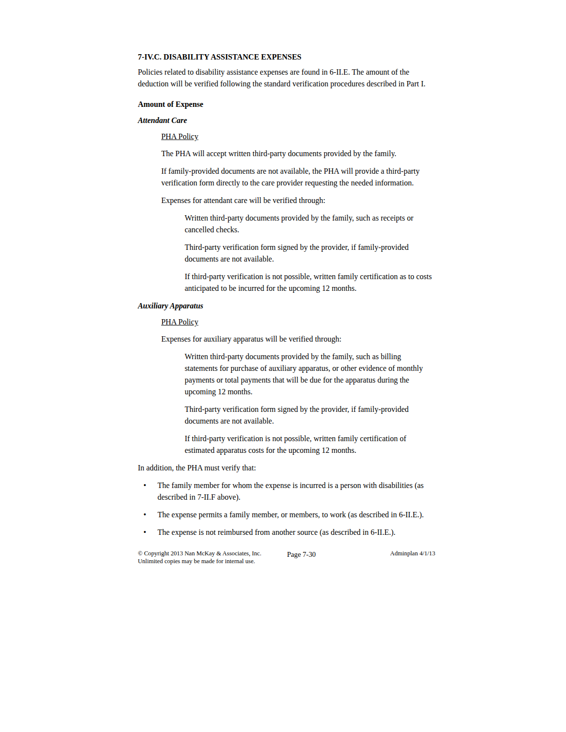7-IV.C. DISABILITY ASSISTANCE EXPENSES
Policies related to disability assistance expenses are found in 6-II.E. The amount of the deduction will be verified following the standard verification procedures described in Part I.
Amount of Expense
Attendant Care
PHA Policy
The PHA will accept written third-party documents provided by the family.
If family-provided documents are not available, the PHA will provide a third-party verification form directly to the care provider requesting the needed information.
Expenses for attendant care will be verified through:
Written third-party documents provided by the family, such as receipts or cancelled checks.
Third-party verification form signed by the provider, if family-provided documents are not available.
If third-party verification is not possible, written family certification as to costs anticipated to be incurred for the upcoming 12 months.
Auxiliary Apparatus
PHA Policy
Expenses for auxiliary apparatus will be verified through:
Written third-party documents provided by the family, such as billing statements for purchase of auxiliary apparatus, or other evidence of monthly payments or total payments that will be due for the apparatus during the upcoming 12 months.
Third-party verification form signed by the provider, if family-provided documents are not available.
If third-party verification is not possible, written family certification of estimated apparatus costs for the upcoming 12 months.
In addition, the PHA must verify that:
The family member for whom the expense is incurred is a person with disabilities (as described in 7-II.F above).
The expense permits a family member, or members, to work (as described in 6-II.E.).
The expense is not reimbursed from another source (as described in 6-II.E.).
| © Copyright 2013 Nan McKay & Associates, Inc. Unlimited copies may be made for internal use. | Page 7-30 | Adminplan 4/1/13 |